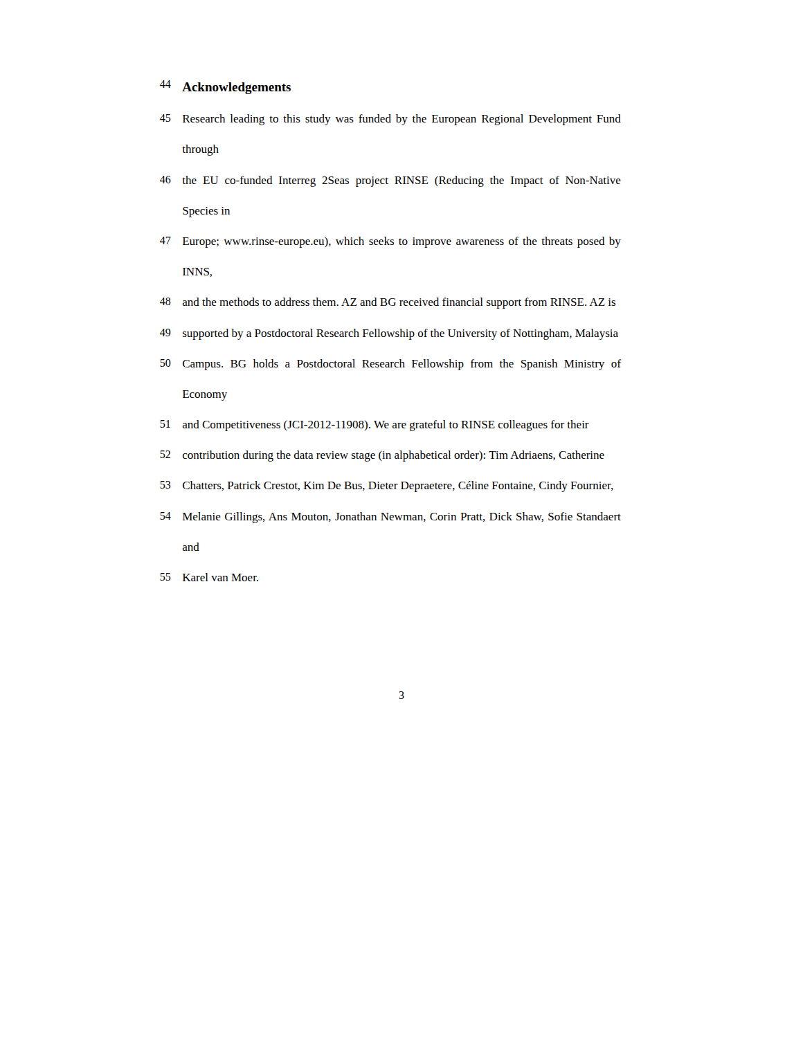44
Acknowledgements
45
Research leading to this study was funded by the European Regional Development Fund through
46
the EU co-funded Interreg 2Seas project RINSE (Reducing the Impact of Non-Native Species in
47
Europe; www.rinse-europe.eu), which seeks to improve awareness of the threats posed by INNS,
48
and the methods to address them. AZ and BG received financial support from RINSE. AZ is
49
supported by a Postdoctoral Research Fellowship of the University of Nottingham, Malaysia
50
Campus. BG holds a Postdoctoral Research Fellowship from the Spanish Ministry of Economy
51
and Competitiveness (JCI-2012-11908). We are grateful to RINSE colleagues for their
52
contribution during the data review stage (in alphabetical order): Tim Adriaens, Catherine
53
Chatters, Patrick Crestot, Kim De Bus, Dieter Depraetere, Céline Fontaine, Cindy Fournier,
54
Melanie Gillings, Ans Mouton, Jonathan Newman, Corin Pratt, Dick Shaw, Sofie Standaert and
55
Karel van Moer.
3